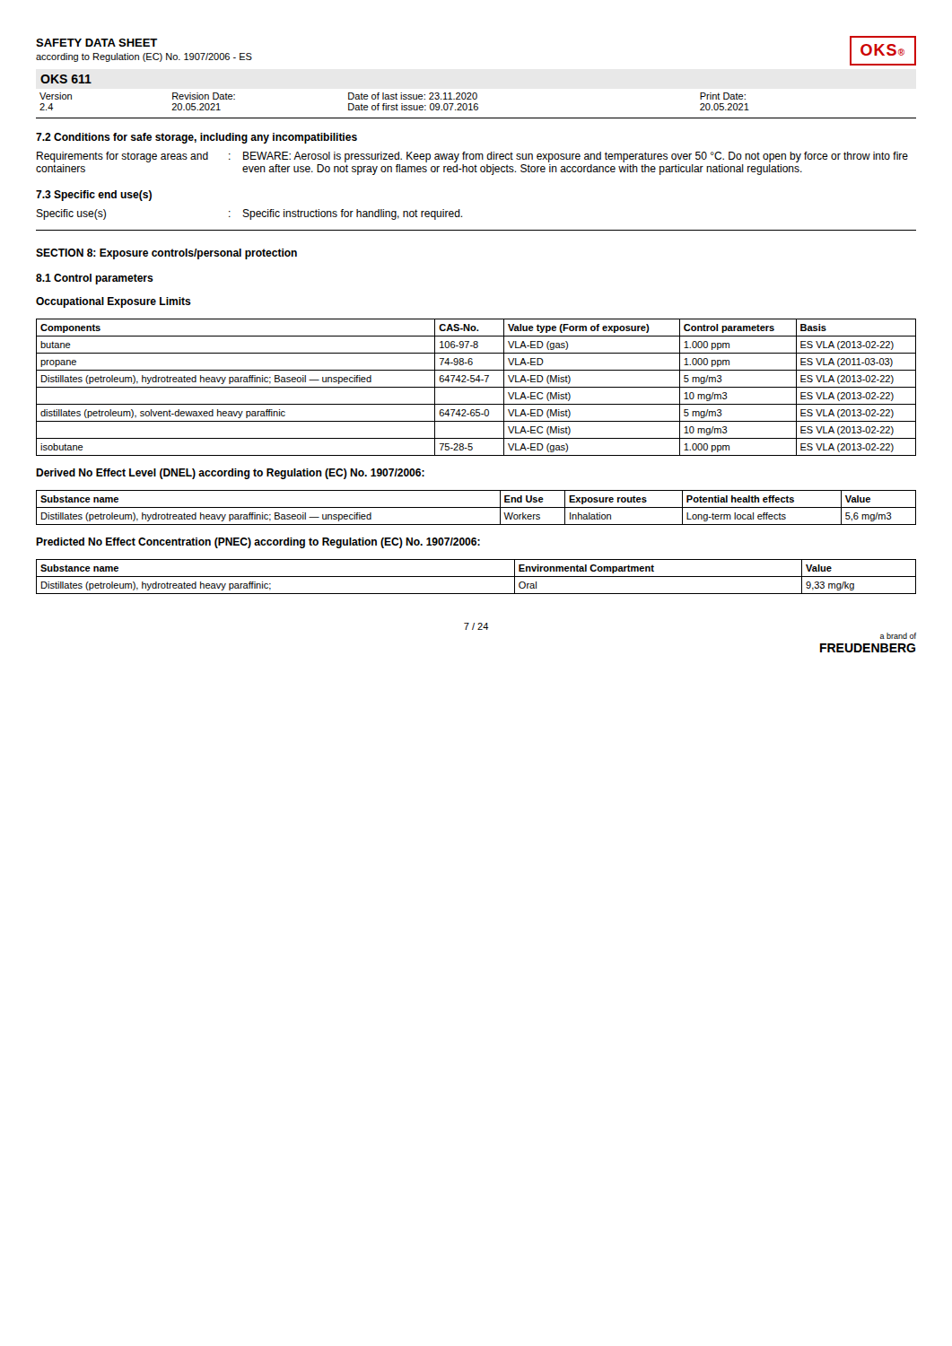OKS®
SAFETY DATA SHEET
according to Regulation (EC) No. 1907/2006 - ES
OKS 611
| Version 2.4 | Revision Date: 20.05.2021 | Date of last issue: 23.11.2020 Date of first issue: 09.07.2016 | Print Date: 20.05.2021 |
7.2 Conditions for safe storage, including any incompatibilities
| Requirements for storage areas and containers | : | BEWARE: Aerosol is pressurized. Keep away from direct sun exposure and temperatures over 50 °C. Do not open by force or throw into fire even after use. Do not spray on flames or red-hot objects. Store in accordance with the particular national regulations. |
7.3 Specific end use(s)
| Specific use(s) | : | Specific instructions for handling, not required. |
SECTION 8: Exposure controls/personal protection
8.1 Control parameters
Occupational Exposure Limits
| Components | CAS-No. | Value type (Form of exposure) | Control parameters | Basis |
| --- | --- | --- | --- | --- |
| butane | 106-97-8 | VLA-ED (gas) | 1.000 ppm | ES VLA (2013-02-22) |
| propane | 74-98-6 | VLA-ED | 1.000 ppm | ES VLA (2011-03-03) |
| Distillates (petroleum), hydrotreated heavy paraffinic; Baseoil — unspecified | 64742-54-7 | VLA-ED (Mist) | 5 mg/m3 | ES VLA (2013-02-22) |
| | | VLA-EC (Mist) | 10 mg/m3 | ES VLA (2013-02-22) |
| distillates (petroleum), solvent-dewaxed heavy paraffinic | 64742-65-0 | VLA-ED (Mist) | 5 mg/m3 | ES VLA (2013-02-22) |
| | | VLA-EC (Mist) | 10 mg/m3 | ES VLA (2013-02-22) |
| isobutane | 75-28-5 | VLA-ED (gas) | 1.000 ppm | ES VLA (2013-02-22) |
Derived No Effect Level (DNEL) according to Regulation (EC) No. 1907/2006:
| Substance name | End Use | Exposure routes | Potential health effects | Value |
| --- | --- | --- | --- | --- |
| Distillates (petroleum), hydrotreated heavy paraffinic; Baseoil — unspecified | Workers | Inhalation | Long-term local effects | 5,6 mg/m3 |
Predicted No Effect Concentration (PNEC) according to Regulation (EC) No. 1907/2006:
| Substance name | Environmental Compartment | Value |
| --- | --- | --- |
| Distillates (petroleum), hydrotreated heavy paraffinic; | Oral | 9,33 mg/kg |
7 / 24
a brand of FREUDENBERG